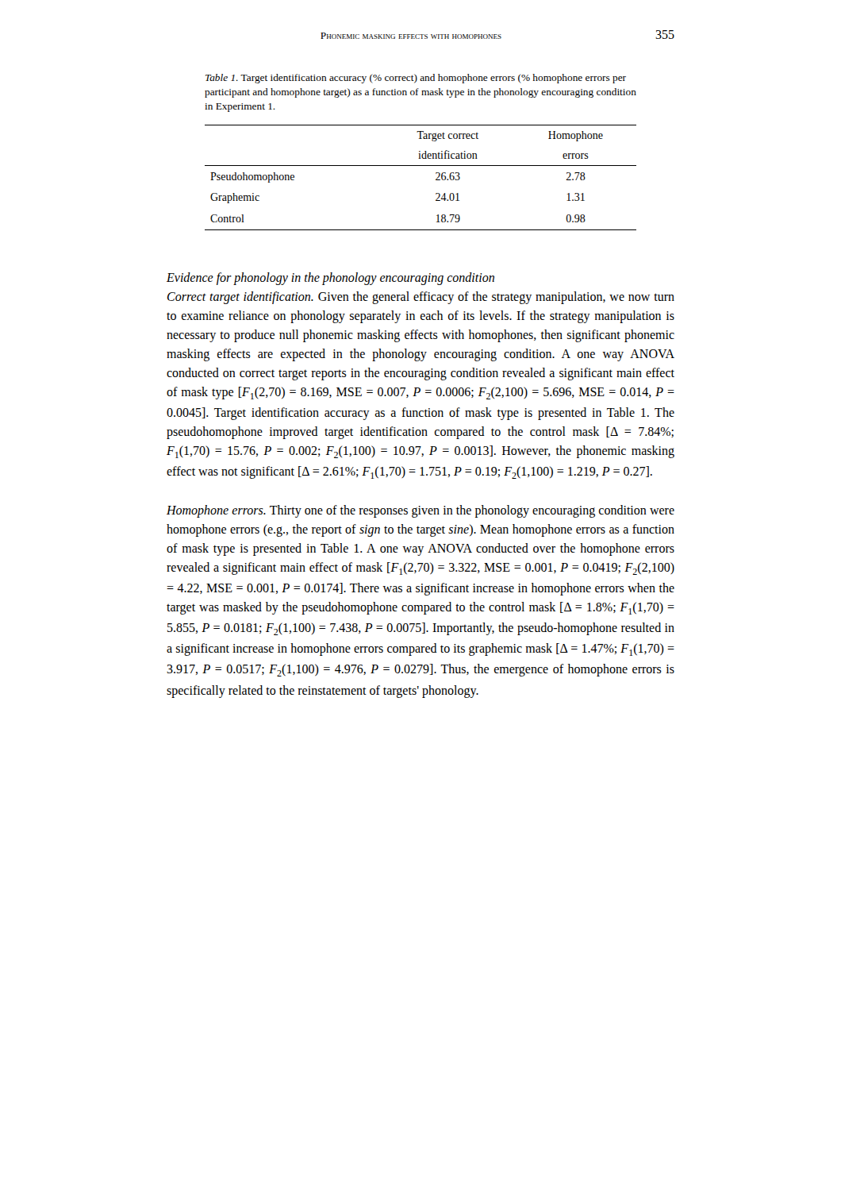Phonemic masking effects with homophones 355
Table 1. Target identification accuracy (% correct) and homophone errors (% homophone errors per participant and homophone target) as a function of mask type in the phonology encouraging condition in Experiment 1.
| | Target correct | Homophone |
| --- | --- | --- |
| | identification | errors |
| Pseudohomophone | 26.63 | 2.78 |
| Graphemic | 24.01 | 1.31 |
| Control | 18.79 | 0.98 |
Evidence for phonology in the phonology encouraging condition
Correct target identification. Given the general efficacy of the strategy manipulation, we now turn to examine reliance on phonology separately in each of its levels. If the strategy manipulation is necessary to produce null phonemic masking effects with homophones, then significant phonemic masking effects are expected in the phonology encouraging condition. A one way ANOVA conducted on correct target reports in the encouraging condition revealed a significant main effect of mask type [F1(2,70) = 8.169, MSE = 0.007, P = 0.0006; F2(2,100) = 5.696, MSE = 0.014, P = 0.0045]. Target identification accuracy as a function of mask type is presented in Table 1. The pseudohomophone improved target identification compared to the control mask [Δ = 7.84%; F1(1,70) = 15.76, P = 0.002; F2(1,100) = 10.97, P = 0.0013]. However, the phonemic masking effect was not significant [Δ = 2.61%; F1(1,70) = 1.751, P = 0.19; F2(1,100) = 1.219, P = 0.27].
Homophone errors. Thirty one of the responses given in the phonology encouraging condition were homophone errors (e.g., the report of sign to the target sine). Mean homophone errors as a function of mask type is presented in Table 1. A one way ANOVA conducted over the homophone errors revealed a significant main effect of mask [F1(2,70) = 3.322, MSE = 0.001, P = 0.0419; F2(2,100) = 4.22, MSE = 0.001, P = 0.0174]. There was a significant increase in homophone errors when the target was masked by the pseudohomophone compared to the control mask [Δ = 1.8%; F1(1,70) = 5.855, P = 0.0181; F2(1,100) = 7.438, P = 0.0075]. Importantly, the pseudo-homophone resulted in a significant increase in homophone errors compared to its graphemic mask [Δ = 1.47%; F1(1,70) = 3.917, P = 0.0517; F2(1,100) = 4.976, P = 0.0279]. Thus, the emergence of homophone errors is specifically related to the reinstatement of targets' phonology.